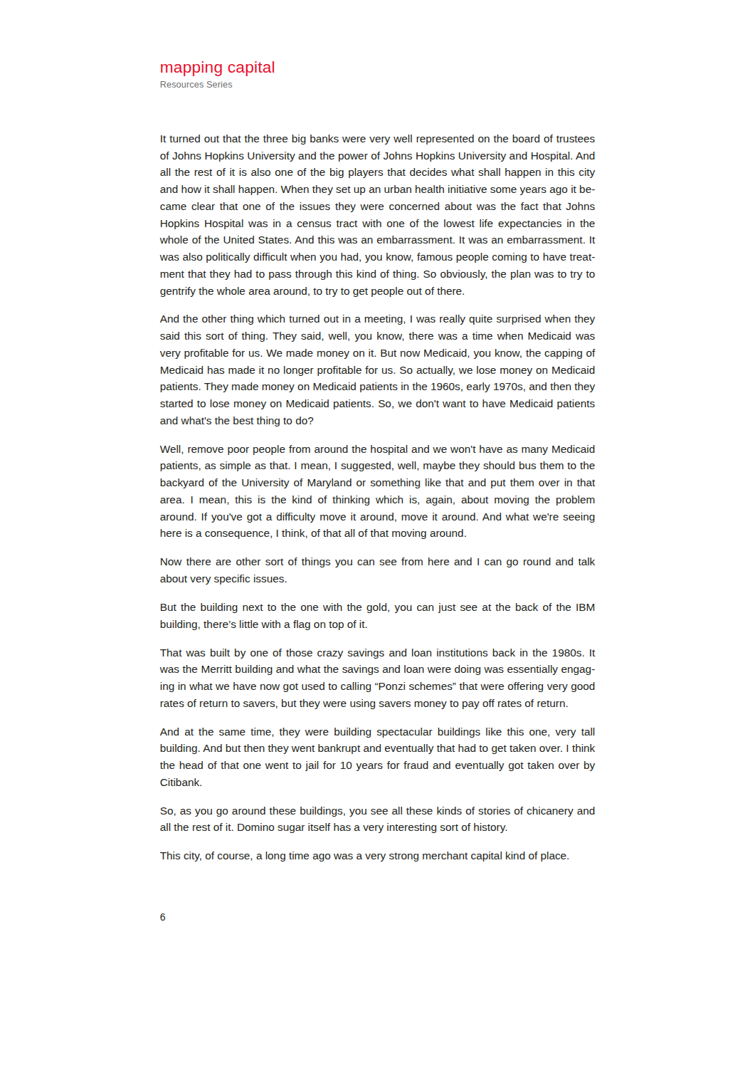mapping capital
Resources Series
It turned out that the three big banks were very well represented on the board of trustees of Johns Hopkins University and the power of Johns Hopkins University and Hospital. And all the rest of it is also one of the big players that decides what shall happen in this city and how it shall happen. When they set up an urban health initiative some years ago it became clear that one of the issues they were concerned about was the fact that Johns Hopkins Hospital was in a census tract with one of the lowest life expectancies in the whole of the United States. And this was an embarrassment. It was an embarrassment. It was also politically difficult when you had, you know, famous people coming to have treatment that they had to pass through this kind of thing. So obviously, the plan was to try to gentrify the whole area around, to try to get people out of there.
And the other thing which turned out in a meeting, I was really quite surprised when they said this sort of thing. They said, well, you know, there was a time when Medicaid was very profitable for us. We made money on it. But now Medicaid, you know, the capping of Medicaid has made it no longer profitable for us. So actually, we lose money on Medicaid patients. They made money on Medicaid patients in the 1960s, early 1970s, and then they started to lose money on Medicaid patients. So, we don't want to have Medicaid patients and what's the best thing to do?
Well, remove poor people from around the hospital and we won't have as many Medicaid patients, as simple as that. I mean, I suggested, well, maybe they should bus them to the backyard of the University of Maryland or something like that and put them over in that area. I mean, this is the kind of thinking which is, again, about moving the problem around. If you've got a difficulty move it around, move it around. And what we're seeing here is a consequence, I think, of that all of that moving around.
Now there are other sort of things you can see from here and I can go round and talk about very specific issues.
But the building next to the one with the gold, you can just see at the back of the IBM building, there’s little with a flag on top of it.
That was built by one of those crazy savings and loan institutions back in the 1980s. It was the Merritt building and what the savings and loan were doing was essentially engaging in what we have now got used to calling “Ponzi schemes” that were offering very good rates of return to savers, but they were using savers money to pay off rates of return.
And at the same time, they were building spectacular buildings like this one, very tall building. And but then they went bankrupt and eventually that had to get taken over. I think the head of that one went to jail for 10 years for fraud and eventually got taken over by Citibank.
So, as you go around these buildings, you see all these kinds of stories of chicanery and all the rest of it. Domino sugar itself has a very interesting sort of history.
This city, of course, a long time ago was a very strong merchant capital kind of place.
6